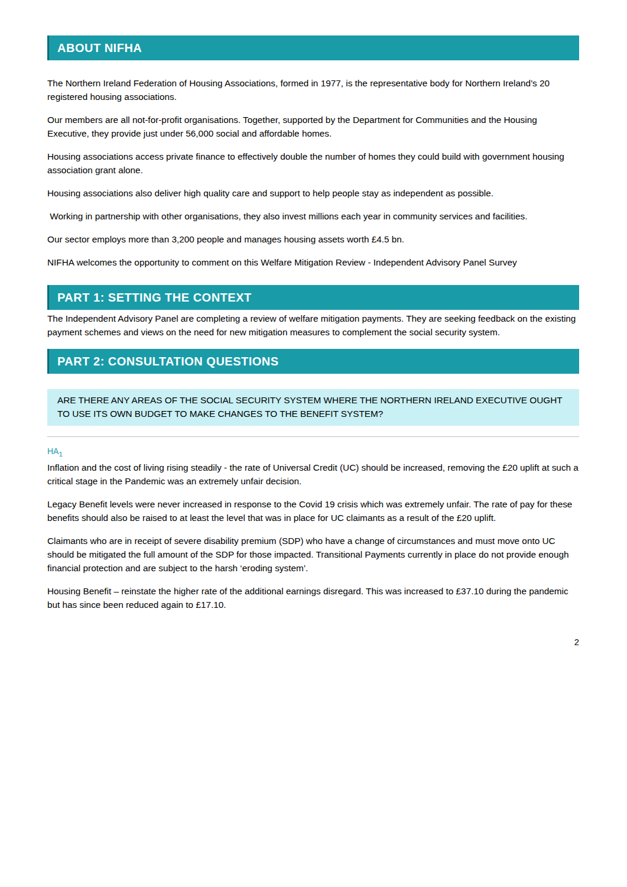ABOUT NIFHA
The Northern Ireland Federation of Housing Associations, formed in 1977, is the representative body for Northern Ireland’s 20 registered housing associations.
Our members are all not-for-profit organisations. Together, supported by the Department for Communities and the Housing Executive, they provide just under 56,000 social and affordable homes.
Housing associations access private finance to effectively double the number of homes they could build with government housing association grant alone.
Housing associations also deliver high quality care and support to help people stay as independent as possible.
Working in partnership with other organisations, they also invest millions each year in community services and facilities.
Our sector employs more than 3,200 people and manages housing assets worth £4.5 bn.
NIFHA welcomes the opportunity to comment on this Welfare Mitigation Review - Independent Advisory Panel Survey
PART 1: SETTING THE CONTEXT
The Independent Advisory Panel are completing a review of welfare mitigation payments. They are seeking feedback on the existing payment schemes and views on the need for new mitigation measures to complement the social security system.
PART 2: CONSULTATION QUESTIONS
ARE THERE ANY AREAS OF THE SOCIAL SECURITY SYSTEM WHERE THE NORTHERN IRELAND EXECUTIVE OUGHT TO USE ITS OWN BUDGET TO MAKE CHANGES TO THE BENEFIT SYSTEM?
HA1
Inflation and the cost of living rising steadily - the rate of Universal Credit (UC) should be increased, removing the £20 uplift at such a critical stage in the Pandemic was an extremely unfair decision.
Legacy Benefit levels were never increased in response to the Covid 19 crisis which was extremely unfair. The rate of pay for these benefits should also be raised to at least the level that was in place for UC claimants as a result of the £20 uplift.
Claimants who are in receipt of severe disability premium (SDP) who have a change of circumstances and must move onto UC should be mitigated the full amount of the SDP for those impacted. Transitional Payments currently in place do not provide enough financial protection and are subject to the harsh ‘eroding system’.
Housing Benefit – reinstate the higher rate of the additional earnings disregard. This was increased to £37.10 during the pandemic but has since been reduced again to £17.10.
2